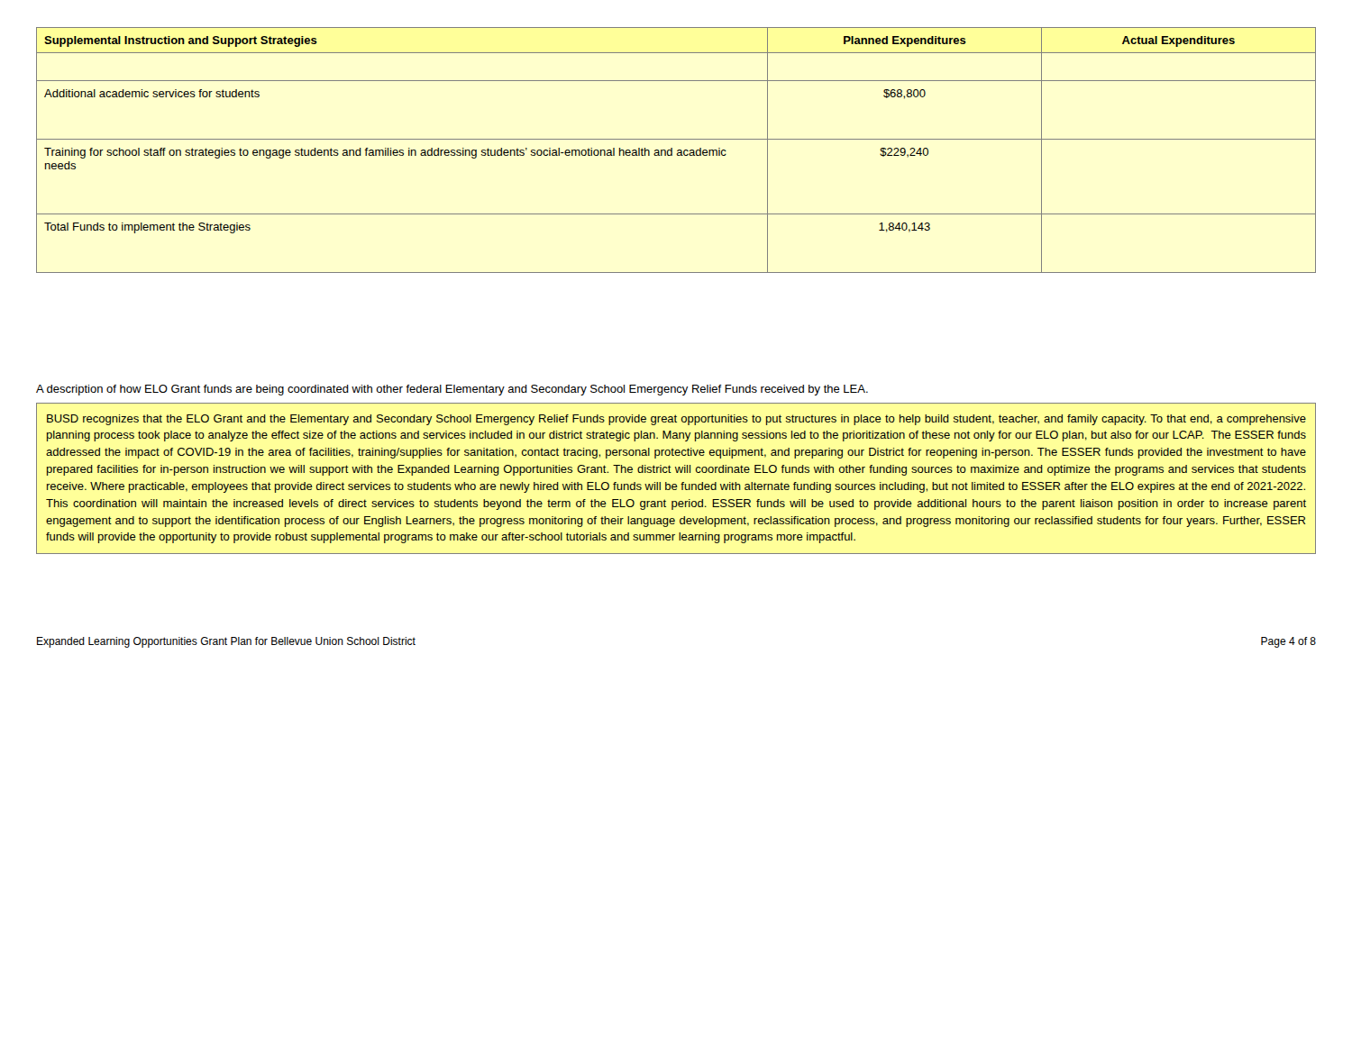| Supplemental Instruction and Support Strategies | Planned Expenditures | Actual Expenditures |
| --- | --- | --- |
| Additional academic services for students | $68,800 | |
| Training for school staff on strategies to engage students and families in addressing students’ social-emotional health and academic needs | $229,240 | |
| Total Funds to implement the Strategies | 1,840,143 | |
A description of how ELO Grant funds are being coordinated with other federal Elementary and Secondary School Emergency Relief Funds received by the LEA.
BUSD recognizes that the ELO Grant and the Elementary and Secondary School Emergency Relief Funds provide great opportunities to put structures in place to help build student, teacher, and family capacity. To that end, a comprehensive planning process took place to analyze the effect size of the actions and services included in our district strategic plan. Many planning sessions led to the prioritization of these not only for our ELO plan, but also for our LCAP. The ESSER funds addressed the impact of COVID-19 in the area of facilities, training/supplies for sanitation, contact tracing, personal protective equipment, and preparing our District for reopening in-person. The ESSER funds provided the investment to have prepared facilities for in-person instruction we will support with the Expanded Learning Opportunities Grant. The district will coordinate ELO funds with other funding sources to maximize and optimize the programs and services that students receive. Where practicable, employees that provide direct services to students who are newly hired with ELO funds will be funded with alternate funding sources including, but not limited to ESSER after the ELO expires at the end of 2021-2022. This coordination will maintain the increased levels of direct services to students beyond the term of the ELO grant period. ESSER funds will be used to provide additional hours to the parent liaison position in order to increase parent engagement and to support the identification process of our English Learners, the progress monitoring of their language development, reclassification process, and progress monitoring our reclassified students for four years. Further, ESSER funds will provide the opportunity to provide robust supplemental programs to make our after-school tutorials and summer learning programs more impactful.
Expanded Learning Opportunities Grant Plan for Bellevue Union School District Page 4 of 8